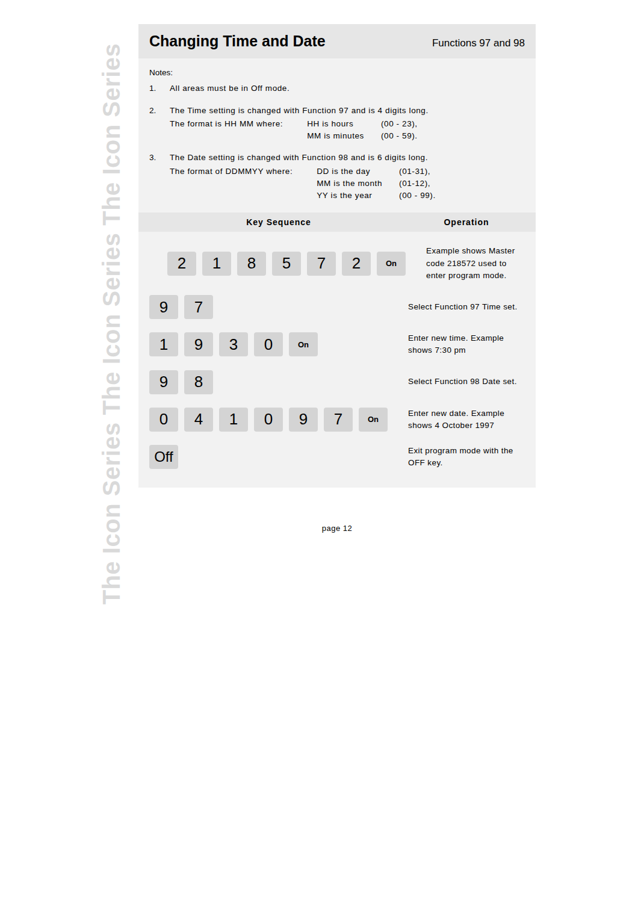The Icon Series The Icon Series The Icon Series
Changing Time and Date
Functions 97 and 98
Notes:
1.
All areas must be in Off mode.
2.
The Time setting is changed with Function 97 and is 4 digits long.
| The format is HH MM where: | HH is hours | (00 - 23), |
| | MM is minutes | (00 - 59). |
3.
The Date setting is changed with Function 98 and is 6 digits long.
| The format of DDMMYY where: | DD is the day | (01-31), |
| | MM is the month | (01-12), |
| | YY is the year | (00 - 99). |
Key Sequence
Operation
2 1 8 5 7 2 On
Example shows Master code 218572 used to enter program mode.
9 7
Select Function 97 Time set.
1 9 3 0 On
Enter new time. Example shows 7:30 pm
9 8
Select Function 98 Date set.
0 4 1 0 9 7 On
Enter new date. Example shows 4 October 1997
Off
Exit program mode with the OFF key.
page 12